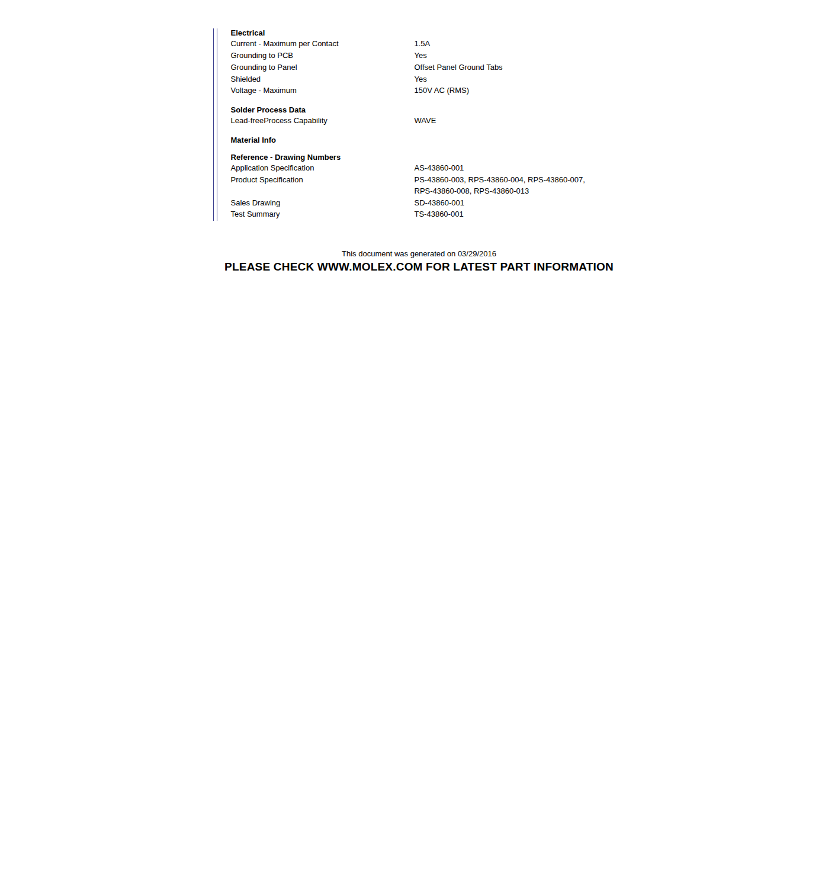Electrical
| Current - Maximum per Contact | 1.5A |
| Grounding to PCB | Yes |
| Grounding to Panel | Offset Panel Ground Tabs |
| Shielded | Yes |
| Voltage - Maximum | 150V AC (RMS) |
Solder Process Data
| Lead-freeProcess Capability | WAVE |
Material Info
Reference - Drawing Numbers
| Application Specification | AS-43860-001 |
| Product Specification | PS-43860-003, RPS-43860-004, RPS-43860-007, RPS-43860-008, RPS-43860-013 |
| Sales Drawing | SD-43860-001 |
| Test Summary | TS-43860-001 |
This document was generated on 03/29/2016
PLEASE CHECK WWW.MOLEX.COM FOR LATEST PART INFORMATION